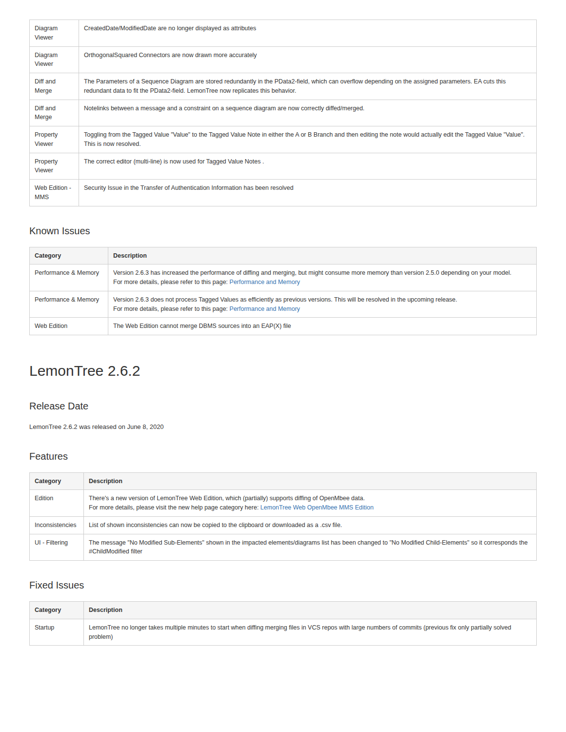| Diagram Viewer | CreatedDate/ModifiedDate are no longer displayed as attributes |
| Diagram Viewer | OrthogonalSquared Connectors are now drawn more accurately |
| Diff and Merge | The Parameters of a Sequence Diagram are stored redundantly in the PData2-field, which can overflow depending on the assigned parameters. EA cuts this redundant data to fit the PData2-field. LemonTree now replicates this behavior. |
| Diff and Merge | Notelinks between a message and a constraint on a sequence diagram are now correctly diffed/merged. |
| Property Viewer | Toggling from the Tagged Value "Value" to the Tagged Value Note in either the A or B Branch and then editing the note would actually edit the Tagged Value "Value". This is now resolved. |
| Property Viewer | The correct editor (multi-line) is now used for Tagged Value Notes . |
| Web Edition - MMS | Security Issue in the Transfer of Authentication Information has been resolved |
Known Issues
| Category | Description |
| --- | --- |
| Performance & Memory | Version 2.6.3 has increased the performance of diffing and merging, but might consume more memory than version 2.5.0 depending on your model. For more details, please refer to this page: Performance and Memory |
| Performance & Memory | Version 2.6.3 does not process Tagged Values as efficiently as previous versions. This will be resolved in the upcoming release. For more details, please refer to this page: Performance and Memory |
| Web Edition | The Web Edition cannot merge DBMS sources into an EAP(X) file |
LemonTree 2.6.2
Release Date
LemonTree 2.6.2 was released on June 8, 2020
Features
| Category | Description |
| --- | --- |
| Edition | There's a new version of LemonTree Web Edition, which (partially) supports diffing of OpenMbee data. For more details, please visit the new help page category here: LemonTree Web OpenMbee MMS Edition |
| Inconsistencies | List of shown inconsistencies can now be copied to the clipboard or downloaded as a .csv file. |
| UI - Filtering | The message "No Modified Sub-Elements" shown in the impacted elements/diagrams list has been changed to "No Modified Child-Elements" so it corresponds the #ChildModified filter |
Fixed Issues
| Category | Description |
| --- | --- |
| Startup | LemonTree no longer takes multiple minutes to start when diffing merging files in VCS repos with large numbers of commits (previous fix only partially solved problem) |